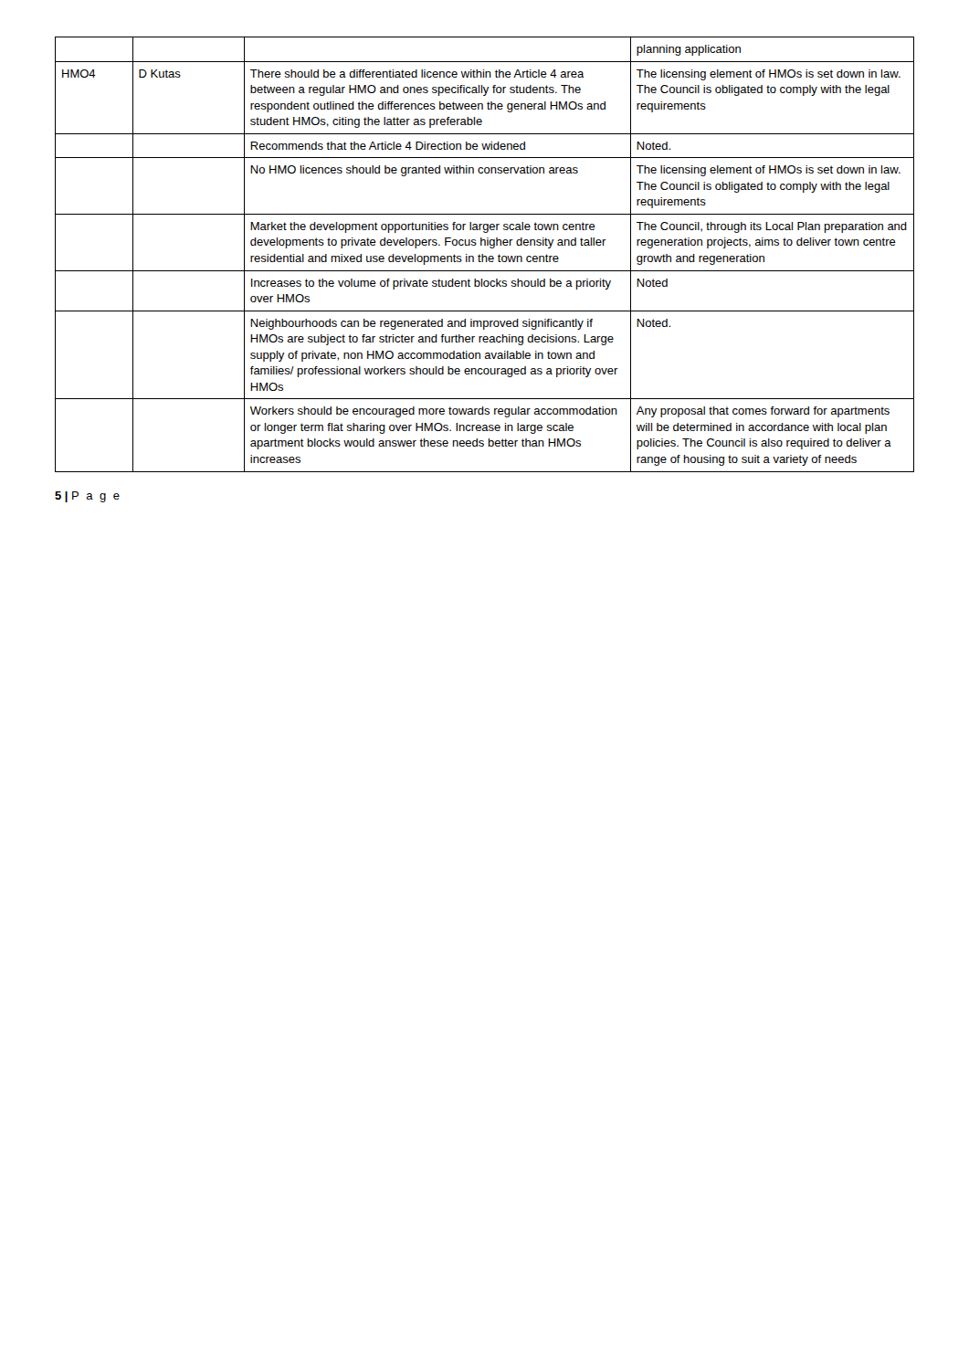| | | | planning application |
| HMO4 | D Kutas | There should be a differentiated licence within the Article 4 area between a regular HMO and ones specifically for students. The respondent outlined the differences between the general HMOs and student HMOs, citing the latter as preferable | The licensing element of HMOs is set down in law. The Council is obligated to comply with the legal requirements |
| | | Recommends that the Article 4 Direction be widened | Noted. |
| | | No HMO licences should be granted within conservation areas | The licensing element of HMOs is set down in law. The Council is obligated to comply with the legal requirements |
| | | Market the development opportunities for larger scale town centre developments to private developers. Focus higher density and taller residential and mixed use developments in the town centre | The Council, through its Local Plan preparation and regeneration projects, aims to deliver town centre growth and regeneration |
| | | Increases to the volume of private student blocks should be a priority over HMOs | Noted |
| | | Neighbourhoods can be regenerated and improved significantly if HMOs are subject to far stricter and further reaching decisions. Large supply of private, non HMO accommodation available in town and families/ professional workers should be encouraged as a priority over HMOs | Noted. |
| | | Workers should be encouraged more towards regular accommodation or longer term flat sharing over HMOs. Increase in large scale apartment blocks would answer these needs better than HMOs increases | Any proposal that comes forward for apartments will be determined in accordance with local plan policies. The Council is also required to deliver a range of housing to suit a variety of needs |
5 | P a g e